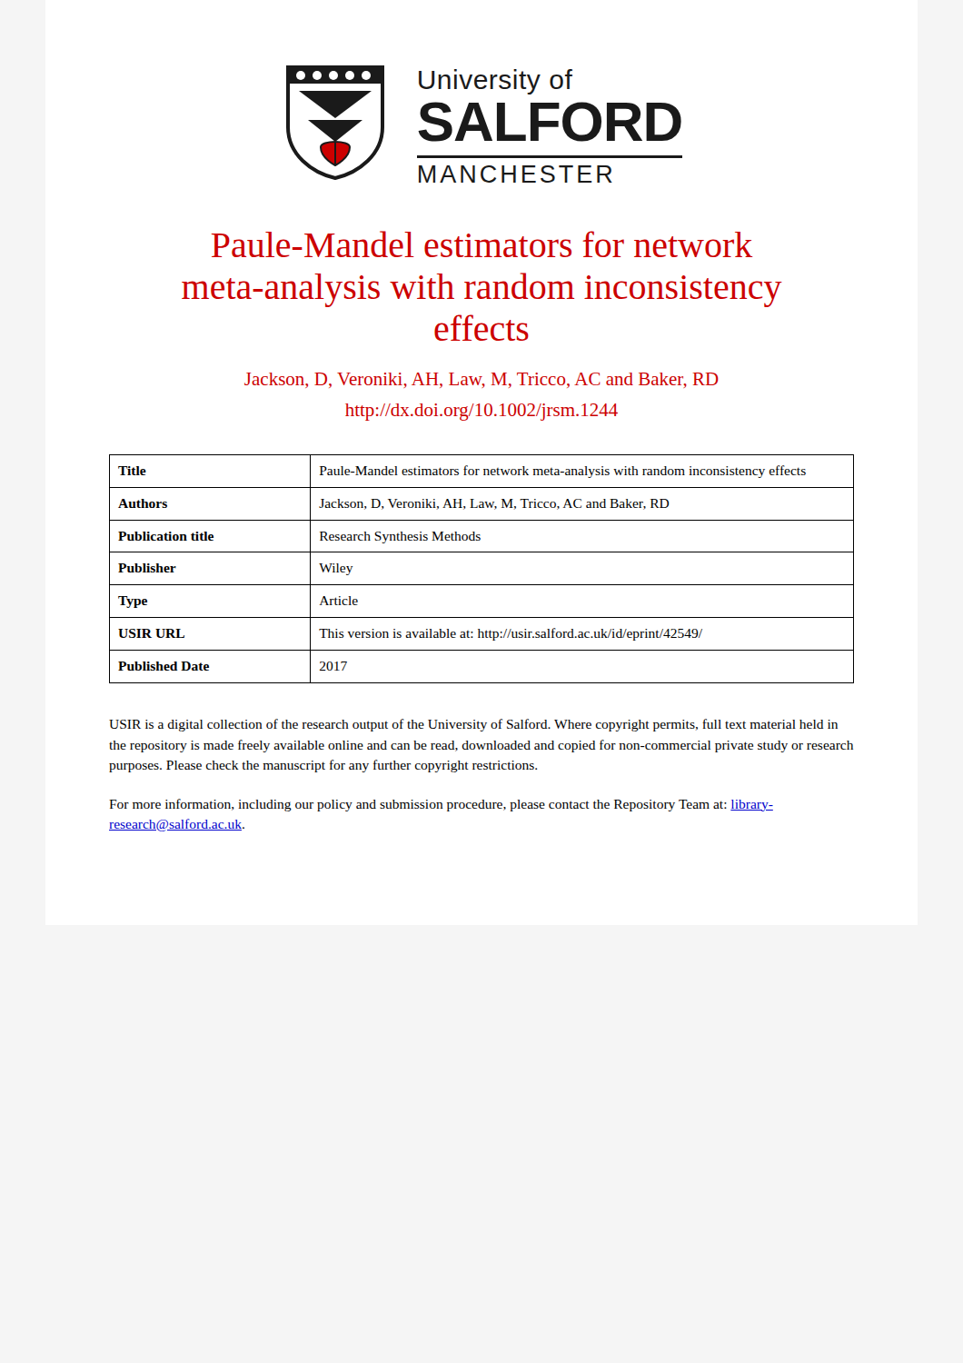University of SALFORD
MANCHESTER
Paule-Mandel estimators for network
meta-analysis with random inconsistency
effects
Jackson, D, Veroniki, AH, Law, M, Tricco, AC and Baker, RD
http://dx.doi.org/10.1002/jrsm.1244
| Title | Paule-Mandel estimators for network meta-analysis with random inconsistency effects |
| Authors | Jackson, D, Veroniki, AH, Law, M, Tricco, AC and Baker, RD |
| Publication title | Research Synthesis Methods |
| Publisher | Wiley |
| Type | Article |
| USIR URL | This version is available at: http://usir.salford.ac.uk/id/eprint/42549/ |
| Published Date | 2017 |
USIR is a digital collection of the research output of the University of Salford. Where copyright permits, full text material held in the repository is made freely available online and can be read, downloaded and copied for non-commercial private study or research purposes. Please check the manuscript for any further copyright restrictions.
For more information, including our policy and submission procedure, please contact the Repository Team at: library-research@salford.ac.uk.